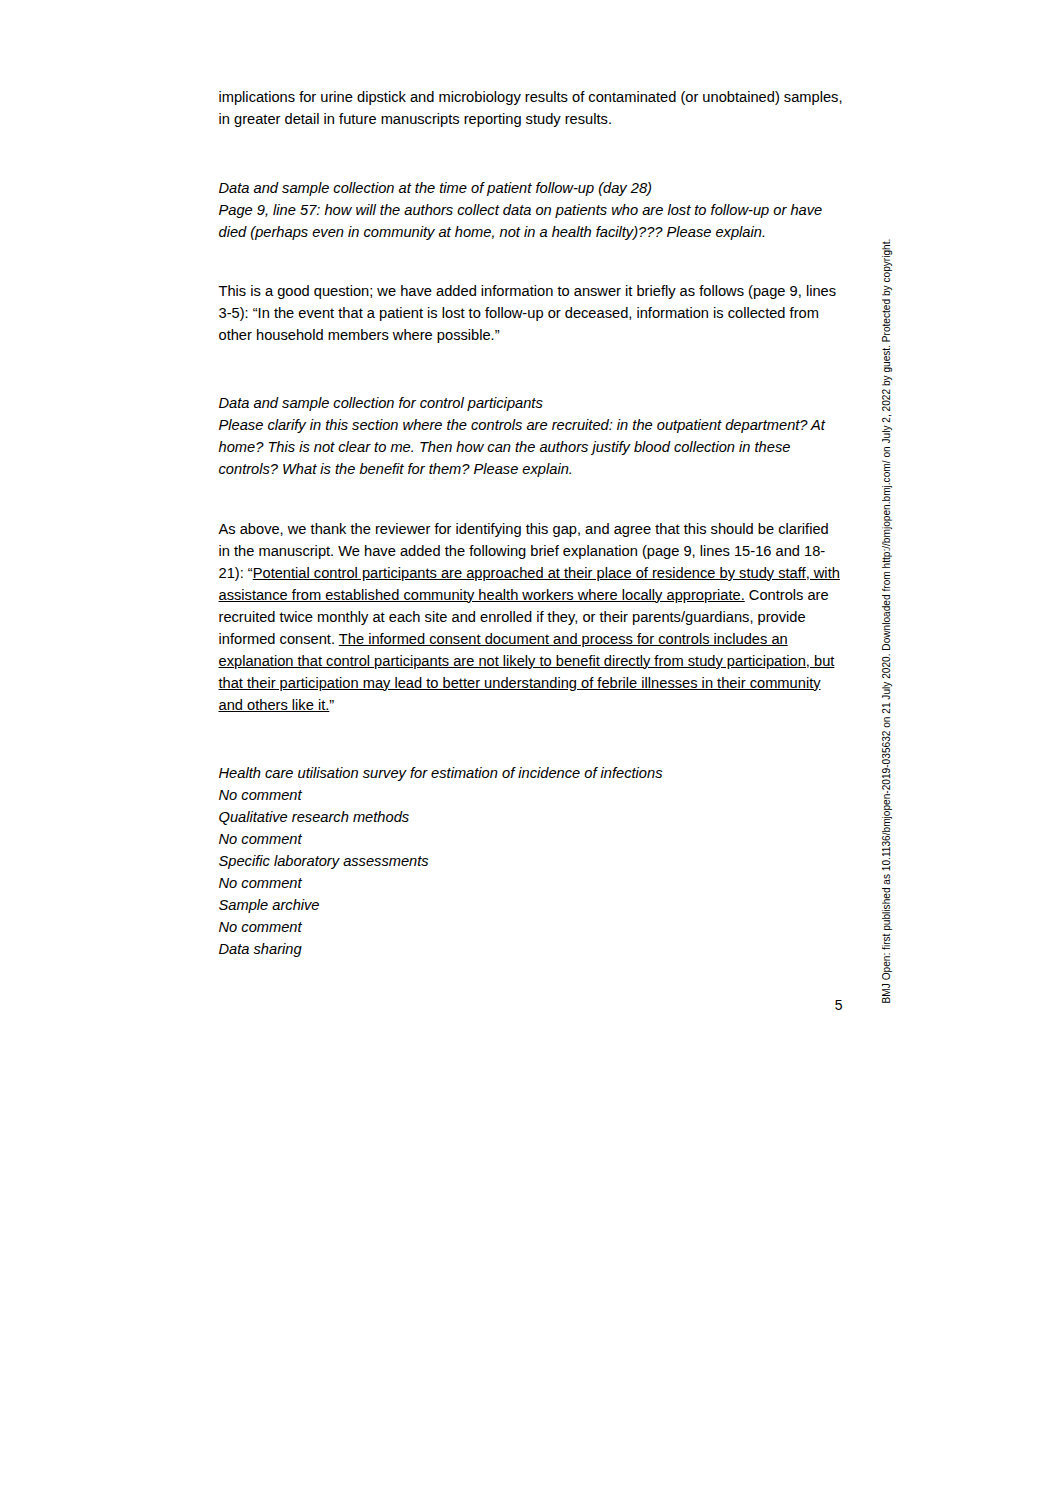BMJ Open: first published as 10.1136/bmjopen-2019-035632 on 21 July 2020. Downloaded from http://bmjopen.bmj.com/ on July 2, 2022 by guest. Protected by copyright.
implications for urine dipstick and microbiology results of contaminated (or unobtained) samples, in greater detail in future manuscripts reporting study results.
Data and sample collection at the time of patient follow-up (day 28)
Page 9, line 57: how will the authors collect data on patients who are lost to follow-up or have died (perhaps even in community at home, not in a health facilty)??? Please explain.
This is a good question; we have added information to answer it briefly as follows (page 9, lines 3-5): “In the event that a patient is lost to follow-up or deceased, information is collected from other household members where possible.”
Data and sample collection for control participants
Please clarify in this section where the controls are recruited: in the outpatient department? At home? This is not clear to me. Then how can the authors justify blood collection in these controls? What is the benefit for them? Please explain.
As above, we thank the reviewer for identifying this gap, and agree that this should be clarified in the manuscript. We have added the following brief explanation (page 9, lines 15-16 and 18-21): “Potential control participants are approached at their place of residence by study staff, with assistance from established community health workers where locally appropriate. Controls are recruited twice monthly at each site and enrolled if they, or their parents/guardians, provide informed consent. The informed consent document and process for controls includes an explanation that control participants are not likely to benefit directly from study participation, but that their participation may lead to better understanding of febrile illnesses in their community and others like it.”
Health care utilisation survey for estimation of incidence of infections
No comment
Qualitative research methods
No comment
Specific laboratory assessments
No comment
Sample archive
No comment
Data sharing
5